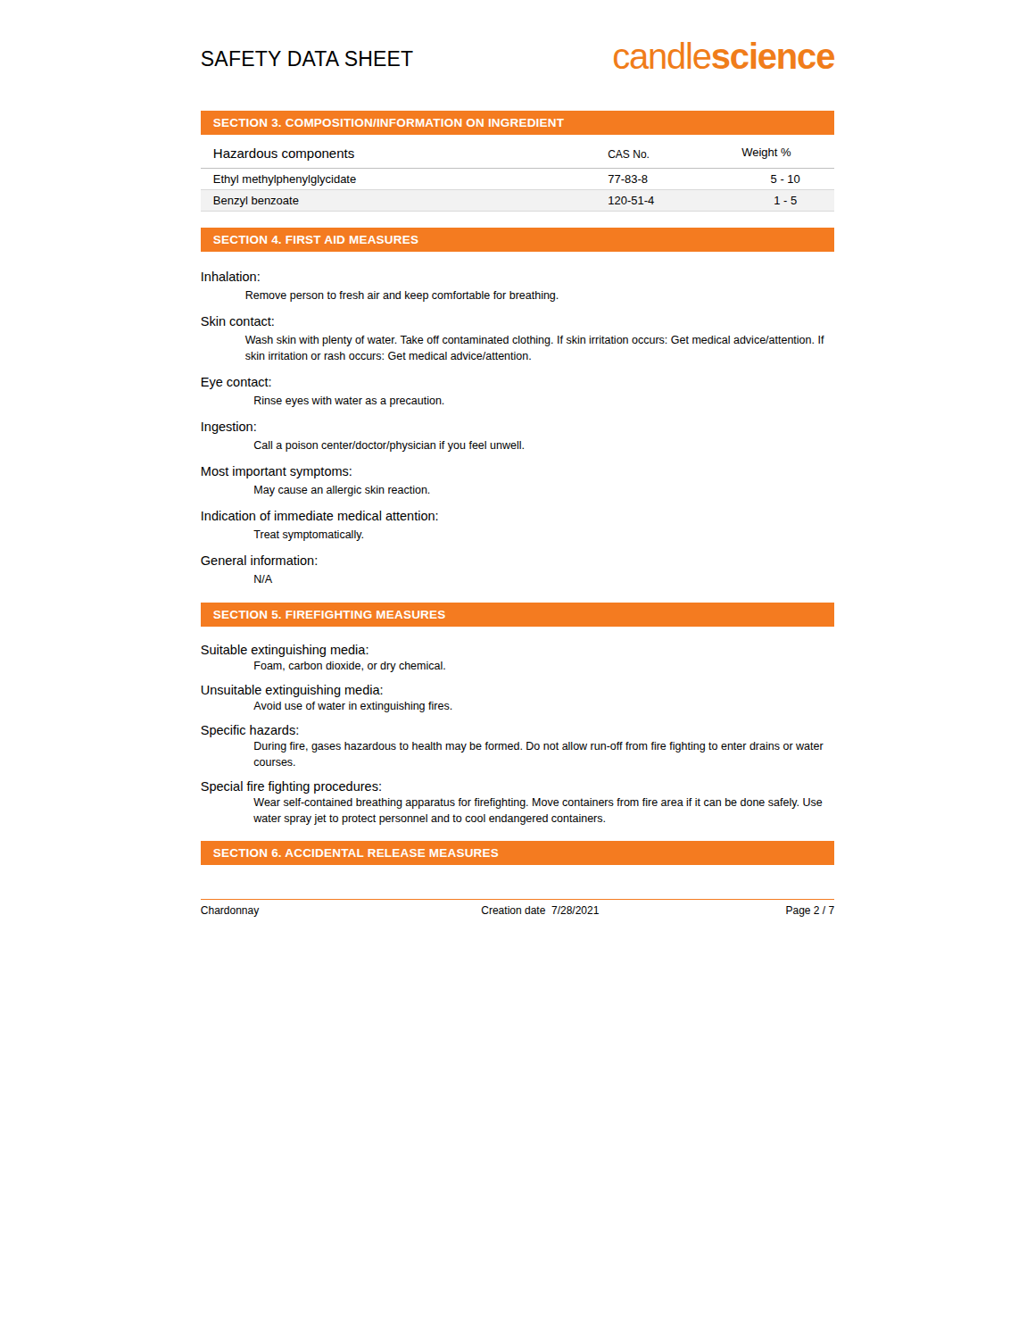SAFETY DATA SHEET
candle science
SECTION 3. COMPOSITION/INFORMATION ON INGREDIENT
| Hazardous components | CAS No. | Weight % |
| --- | --- | --- |
| Ethyl methylphenylglycidate | 77-83-8 | 5 - 10 |
| Benzyl benzoate | 120-51-4 | 1 - 5 |
SECTION 4. FIRST AID MEASURES
Inhalation:
Remove person to fresh air and keep comfortable for breathing.
Skin contact:
Wash skin with plenty of water. Take off contaminated clothing. If skin irritation occurs: Get medical advice/attention. If skin irritation or rash occurs: Get medical advice/attention.
Eye contact:
Rinse eyes with water as a precaution.
Ingestion:
Call a poison center/doctor/physician if you feel unwell.
Most important symptoms:
May cause an allergic skin reaction.
Indication of immediate medical attention:
Treat symptomatically.
General information:
N/A
SECTION 5. FIREFIGHTING MEASURES
Suitable extinguishing media:
Foam, carbon dioxide, or dry chemical.
Unsuitable extinguishing media:
Avoid use of water in extinguishing fires.
Specific hazards:
During fire, gases hazardous to health may be formed. Do not allow run-off from fire fighting to enter drains or water courses.
Special fire fighting procedures:
Wear self-contained breathing apparatus for firefighting. Move containers from fire area if it can be done safely. Use water spray jet to protect personnel and to cool endangered containers.
SECTION 6. ACCIDENTAL RELEASE MEASURES
Chardonnay
Creation date 7/28/2021
Page 2 / 7